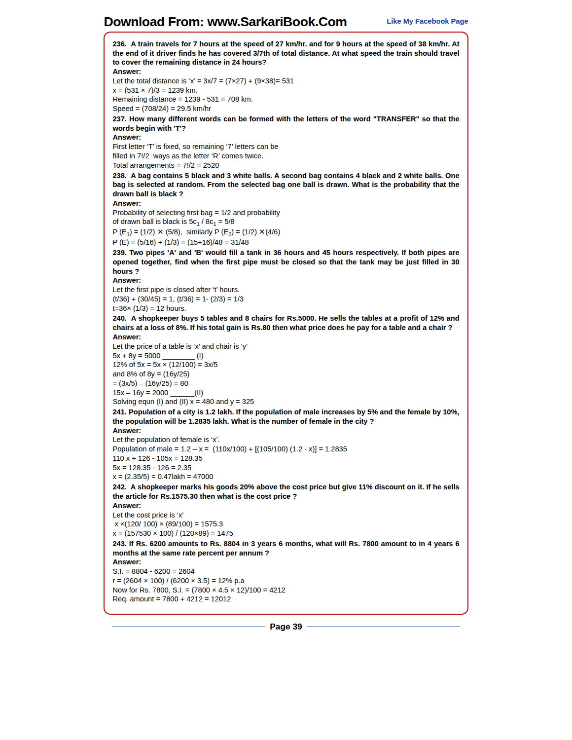Download From: www.SarkariBook.Com
Like My Facebook Page
236. A train travels for 7 hours at the speed of 27 km/hr. and for 9 hours at the speed of 38 km/hr. At the end of it driver finds he has covered 3/7th of total distance. At what speed the train should travel to cover the remaining distance in 24 hours?
Answer:
Let the total distance is ‘x’ = 3x/7 = (7×27) + (9×38)= 531
x = (531 × 7)/3 = 1239 km.
Remaining distance = 1239 - 531 = 708 km.
Speed = (708/24) = 29.5 km/hr
237. How many different words can be formed with the letters of the word "TRANSFER" so that the words begin with 'T'?
Answer:
First letter ‘T’ is fixed, so remaining ‘7’ letters can be
filled in 7!/2 ways as the letter ‘R’ comes twice.
Total arrangements = 7!/2 = 2520
238. A bag contains 5 black and 3 white balls. A second bag contains 4 black and 2 white balls. One bag is selected at random. From the selected bag one ball is drawn. What is the probability that the drawn ball is black ?
Answer:
Probability of selecting first bag = 1/2 and probability
of drawn ball is black is 5c1 / 8c1 = 5/8
P (E1) = (1/2) ✕ (5/8), similarly P (E2) = (1/2) ✕(4/6)
P (E) = (5/16) + (1/3) = (15+16)/48 = 31/48
239. Two pipes 'A' and 'B' would fill a tank in 36 hours and 45 hours respectively. If both pipes are opened together, find when the first pipe must be closed so that the tank may be just filled in 30 hours ?
Answer:
Let the first pipe is closed after ‘t’ hours.
(t/36) + (30/45) = 1, (t/36) = 1- (2/3) = 1/3
t=36× (1/3) = 12 hours.
240. A shopkeeper buys 5 tables and 8 chairs for Rs.5000. He sells the tables at a profit of 12% and chairs at a loss of 8%. If his total gain is Rs.80 then what price does he pay for a table and a chair ?
Answer:
Let the price of a table is ‘x’ and chair is ‘y’
5x + 8y = 5000 ________ (I)
12% of 5x = 5x × (12/100) = 3x/5
and 8% of 8y = (16y/25)
= (3x/5) – (16y/25) = 80
15x – 16y = 2000 ______(II)
Solving equn (I) and (II) x = 480 and y = 325
241. Population of a city is 1.2 lakh. If the population of male increases by 5% and the female by 10%, the population will be 1.2835 lakh. What is the number of female in the city ?
Answer:
Let the population of female is ‘x’.
Population of male = 1.2 – x = (110x/100) + [(105/100) (1.2 - x)] = 1.2835
110 x + 126 - 105x = 128.35
5x = 128.35 - 126 = 2.35
x = (2.35/5) = 0.47lakh = 47000
242. A shopkeeper marks his goods 20% above the cost price but give 11% discount on it. If he sells the article for Rs.1575.30 then what is the cost price ?
Answer:
Let the cost price is ‘x’
x ×(120/ 100) × (89/100) = 1575.3
x = (157530 × 100) / (120×89) = 1475
243. If Rs. 6200 amounts to Rs. 8804 in 3 years 6 months, what will Rs. 7800 amount to in 4 years 6 months at the same rate percent per annum ?
Answer:
S.I. = 8804 - 6200 = 2604
r = (2604 × 100) / (6200 × 3.5) = 12% p.a
Now for Rs. 7800, S.I. = (7800 × 4.5 × 12)/100 = 4212
Req. amount = 7800 + 4212 = 12012
Page 39